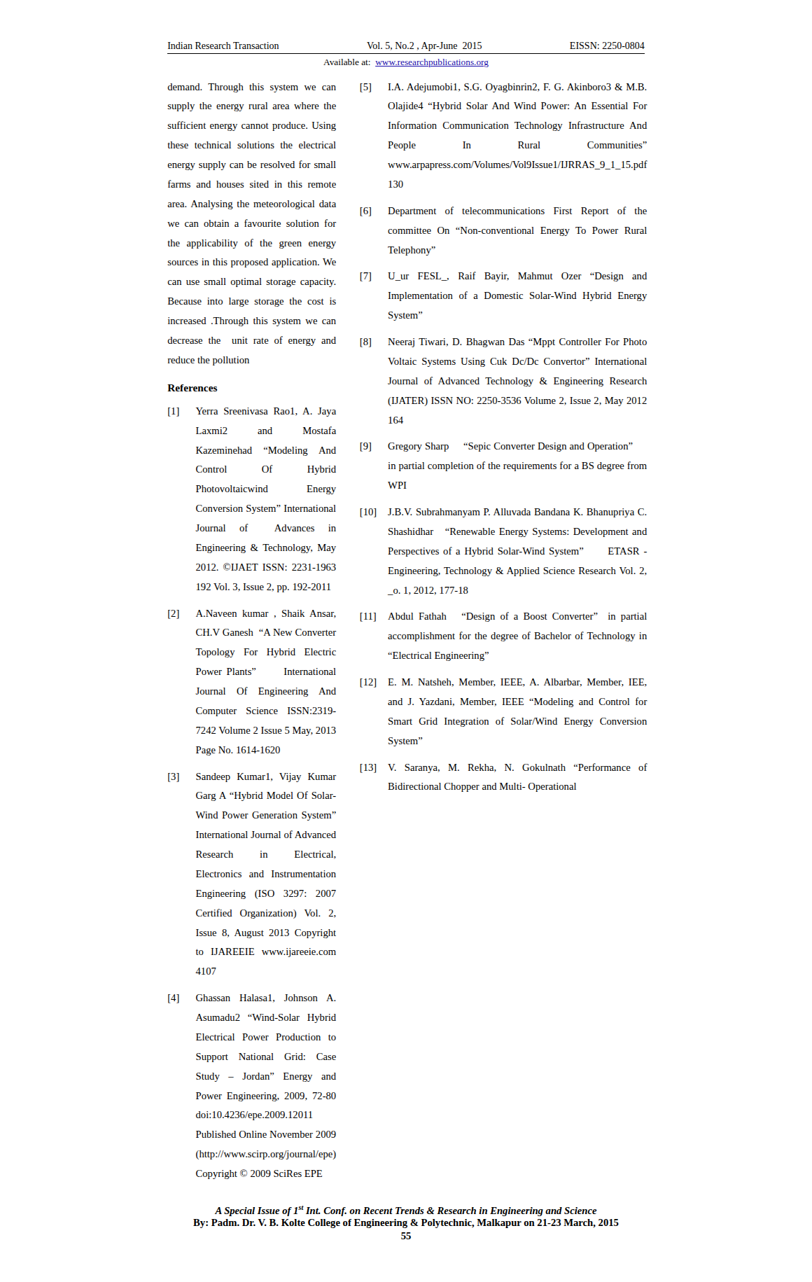Indian Research Transaction
Vol. 5, No.2 , Apr-June 2015
EISSN: 2250-0804
Available at: www.researchpublications.org
demand. Through this system we can supply the energy rural area where the sufficient energy cannot produce. Using these technical solutions the electrical energy supply can be resolved for small farms and houses sited in this remote area. Analysing the meteorological data we can obtain a favourite solution for the applicability of the green energy sources in this proposed application. We can use small optimal storage capacity. Because into large storage the cost is increased .Through this system we can decrease the unit rate of energy and reduce the pollution
References
[1] Yerra Sreenivasa Rao1, A. Jaya Laxmi2 and Mostafa Kazeminehad “Modeling And Control Of Hybrid Photovoltaicwind Energy Conversion System” International Journal of Advances in Engineering & Technology, May 2012. ©IJAET ISSN: 2231-1963 192 Vol. 3, Issue 2, pp. 192-2011
[2] A.Naveen kumar , Shaik Ansar, CH.V Ganesh “A New Converter Topology For Hybrid Electric Power Plants” International Journal Of Engineering And Computer Science ISSN:2319-7242 Volume 2 Issue 5 May, 2013 Page No. 1614-1620
[3] Sandeep Kumar1, Vijay Kumar Garg A “Hybrid Model Of Solar-Wind Power Generation System” International Journal of Advanced Research in Electrical, Electronics and Instrumentation Engineering (ISO 3297: 2007 Certified Organization) Vol. 2, Issue 8, August 2013 Copyright to IJAREEIE www.ijareeie.com 4107
[4] Ghassan Halasa1, Johnson A. Asumadu2 “Wind-Solar Hybrid Electrical Power Production to Support National Grid: Case Study – Jordan” Energy and Power Engineering, 2009, 72-80 doi:10.4236/epe.2009.12011 Published Online November 2009 (http://www.scirp.org/journal/epe) Copyright © 2009 SciRes EPE
[5] I.A. Adejumobi1, S.G. Oyagbinrin2, F. G. Akinboro3 & M.B. Olajide4 “Hybrid Solar And Wind Power: An Essential For Information Communication Technology Infrastructure And People In Rural Communities” www.arpapress.com/Volumes/Vol9Issue1/IJRRAS_9_1_15.pdf 130
[6] Department of telecommunications First Report of the committee On “Non-conventional Energy To Power Rural Telephony”
[7] U_ur FESL_, Raif Bayir, Mahmut Ozer “Design and Implementation of a Domestic Solar-Wind Hybrid Energy System”
[8] Neeraj Tiwari, D. Bhagwan Das “Mppt Controller For Photo Voltaic Systems Using Cuk Dc/Dc Convertor” International Journal of Advanced Technology & Engineering Research (IJATER) ISSN NO: 2250-3536 Volume 2, Issue 2, May 2012 164
[9] Gregory Sharp “Sepic Converter Design and Operation” in partial completion of the requirements for a BS degree from WPI
[10] J.B.V. Subrahmanyam P. Alluvada Bandana K. Bhanupriya C. Shashidhar “Renewable Energy Systems: Development and Perspectives of a Hybrid Solar-Wind System” ETASR - Engineering, Technology & Applied Science Research Vol. 2, _o. 1, 2012, 177-18
[11] Abdul Fathah “Design of a Boost Converter” in partial accomplishment for the degree of Bachelor of Technology in “Electrical Engineering”
[12] E. M. Natsheh, Member, IEEE, A. Albarbar, Member, IEE, and J. Yazdani, Member, IEEE “Modeling and Control for Smart Grid Integration of Solar/Wind Energy Conversion System”
[13] V. Saranya, M. Rekha, N. Gokulnath “Performance of Bidirectional Chopper and Multi- Operational
A Special Issue of 1st Int. Conf. on Recent Trends & Research in Engineering and Science
By: Padm. Dr. V. B. Kolte College of Engineering & Polytechnic, Malkapur on 21-23 March, 2015
55